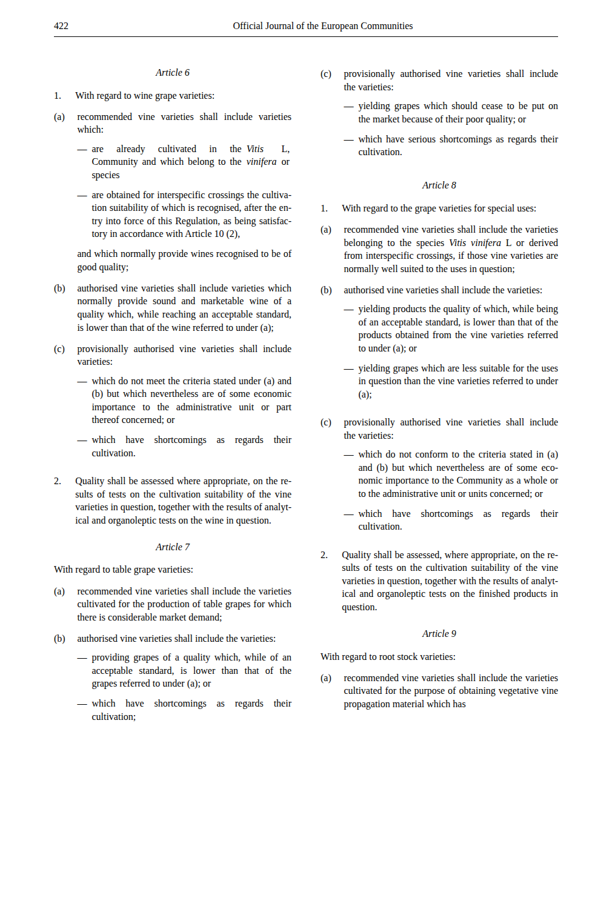422
Official Journal of the European Communities
Article 6
1.
With regard to wine grape varieties:
(a) recommended vine varieties shall include varieties which:
are already cultivated in the Community and which belong to the species Vitis vinifera L, or
are obtained for interspecific crossings the cultivation suitability of which is recognised, after the entry into force of this Regulation, as being satisfactory in accordance with Article 10 (2),
and which normally provide wines recognised to be of good quality;
(b) authorised vine varieties shall include varieties which normally provide sound and marketable wine of a quality which, while reaching an acceptable standard, is lower than that of the wine referred to under (a);
(c) provisionally authorised vine varieties shall include varieties:
which do not meet the criteria stated under (a) and (b) but which nevertheless are of some economic importance to the administrative unit or part thereof concerned; or
which have shortcomings as regards their cultivation.
2.
Quality shall be assessed where appropriate, on the results of tests on the cultivation suitability of the vine varieties in question, together with the results of analytical and organoleptic tests on the wine in question.
Article 7
With regard to table grape varieties:
(a) recommended vine varieties shall include the varieties cultivated for the production of table grapes for which there is considerable market demand;
(b) authorised vine varieties shall include the varieties:
providing grapes of a quality which, while of an acceptable standard, is lower than that of the grapes referred to under (a); or
which have shortcomings as regards their cultivation;
(c) provisionally authorised vine varieties shall include the varieties:
yielding grapes which should cease to be put on the market because of their poor quality; or
which have serious shortcomings as regards their cultivation.
Article 8
1.
With regard to the grape varieties for special uses:
(a) recommended vine varieties shall include the varieties belonging to the species Vitis vinifera L or derived from interspecific crossings, if those vine varieties are normally well suited to the uses in question;
(b) authorised vine varieties shall include the varieties:
yielding products the quality of which, while being of an acceptable standard, is lower than that of the products obtained from the vine varieties referred to under (a); or
yielding grapes which are less suitable for the uses in question than the vine varieties referred to under (a);
(c) provisionally authorised vine varieties shall include the varieties:
which do not conform to the criteria stated in (a) and (b) but which nevertheless are of some economic importance to the Community as a whole or to the administrative unit or units concerned; or
which have shortcomings as regards their cultivation.
2.
Quality shall be assessed, where appropriate, on the results of tests on the cultivation suitability of the vine varieties in question, together with the results of analytical and organoleptic tests on the finished products in question.
Article 9
With regard to root stock varieties:
(a) recommended vine varieties shall include the varieties cultivated for the purpose of obtaining vegetative vine propagation material which has